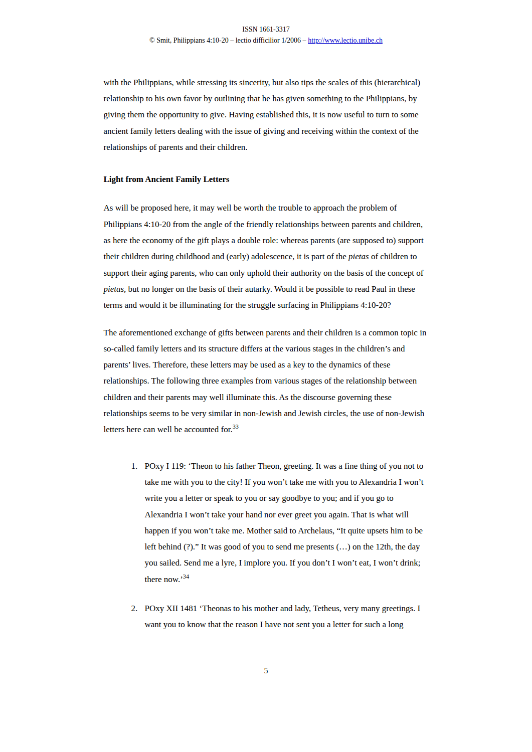ISSN 1661-3317
© Smit, Philippians 4:10-20 – lectio difficilior 1/2006 – http://www.lectio.unibe.ch
with the Philippians, while stressing its sincerity, but also tips the scales of this (hierarchical) relationship to his own favor by outlining that he has given something to the Philippians, by giving them the opportunity to give. Having established this, it is now useful to turn to some ancient family letters dealing with the issue of giving and receiving within the context of the relationships of parents and their children.
Light from Ancient Family Letters
As will be proposed here, it may well be worth the trouble to approach the problem of Philippians 4:10-20 from the angle of the friendly relationships between parents and children, as here the economy of the gift plays a double role: whereas parents (are supposed to) support their children during childhood and (early) adolescence, it is part of the pietas of children to support their aging parents, who can only uphold their authority on the basis of the concept of pietas, but no longer on the basis of their autarky. Would it be possible to read Paul in these terms and would it be illuminating for the struggle surfacing in Philippians 4:10-20?
The aforementioned exchange of gifts between parents and their children is a common topic in so-called family letters and its structure differs at the various stages in the children’s and parents’ lives. Therefore, these letters may be used as a key to the dynamics of these relationships. The following three examples from various stages of the relationship between children and their parents may well illuminate this. As the discourse governing these relationships seems to be very similar in non-Jewish and Jewish circles, the use of non-Jewish letters here can well be accounted for.33
POxy I 119: ‘Theon to his father Theon, greeting. It was a fine thing of you not to take me with you to the city! If you won’t take me with you to Alexandria I won’t write you a letter or speak to you or say goodbye to you; and if you go to Alexandria I won’t take your hand nor ever greet you again. That is what will happen if you won’t take me. Mother said to Archelaus, “It quite upsets him to be left behind (?).” It was good of you to send me presents (…) on the 12th, the day you sailed. Send me a lyre, I implore you. If you don’t I won’t eat, I won’t drink; there now.’34
POxy XII 1481 ‘Theonas to his mother and lady, Tetheus, very many greetings. I want you to know that the reason I have not sent you a letter for such a long
5